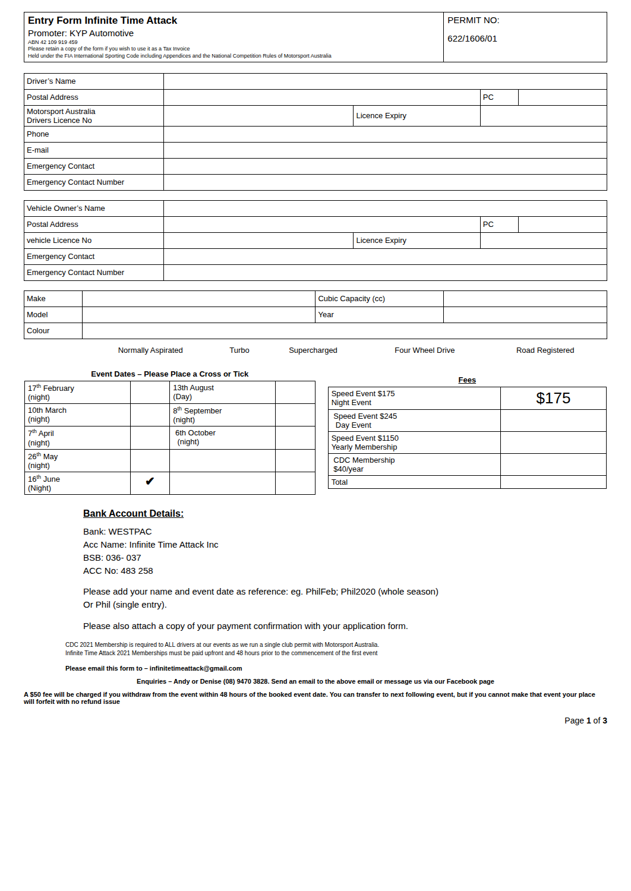| Entry Form Infinite Time Attack Promoter: KYP Automotive ABN 42 109 919 459 Please retain a copy of the form if you wish to use it as a Tax Invoice Held under the FIA International Sporting Code including Appendices and the National Competition Rules of Motorsport Australia | PERMIT NO: 622/1606/01 |
| Driver’s Name | |
| Postal Address | | PC | |
| Motorsport Australia Drivers Licence No | | Licence Expiry | |
| Phone | |
| E-mail | |
| Emergency Contact | |
| Emergency Contact Number | |
| Vehicle Owner’s Name | |
| Postal Address | | PC | |
| vehicle Licence No | | Licence Expiry | |
| Emergency Contact | |
| Emergency Contact Number | |
| Make | | Cubic Capacity (cc) | |
| Model | | Year | |
| Colour | |
| | / Normally Aspirated / Turbo / Supercharged / Four Wheel Drive / Road Registered / |
| Event Dates – Please Place a Cross or Tick / 17 th February (night) / / 13th August (Day) / / / 10th March (night) / / 8 th September (night) / / / 7 th April (night) / / 6th October (night) / / / 26 th May (night) / / / / / 16 th June (Night) / ✔ / / / | Fees / Speed Event $175 Night Event / $175 / / Speed Event $245 Day Event / / / Speed Event $1150 Yearly Membership / / / CDC Membership $40/year / / / Total / / |
Bank Account Details:
Bank: WESTPAC
Acc Name: Infinite Time Attack Inc
BSB: 036- 037
ACC No: 483 258
Please add your name and event date as reference: eg. PhilFeb; Phil2020 (whole season)
Or Phil (single entry).
Please also attach a copy of your payment confirmation with your application form.
CDC 2021 Membership is required to ALL drivers at our events as we run a single club permit with Motorsport Australia.
Infinite Time Attack 2021 Memberships must be paid upfront and 48 hours prior to the commencement of the first event
Please email this form to – infinitetimeattack@gmail.com
Enquiries – Andy or Denise (08) 9470 3828. Send an email to the above email or message us via our Facebook page
A $50 fee will be charged if you withdraw from the event within 48 hours of the booked event date. You can transfer to next following event, but if you cannot make that event your place will forfeit with no refund issue
Page 1 of 3